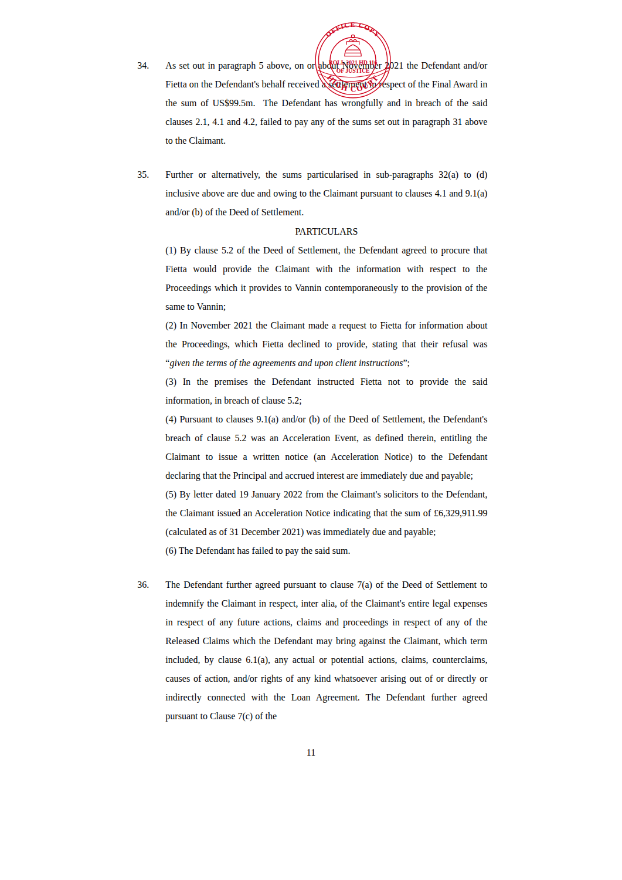OFFICE COPY HIGH COURT ROLL 2021 HD 116 OF JUSTICE
As set out in paragraph 5 above, on or about November 2021 the Defendant and/or Fietta on the Defendant's behalf received a settlement in respect of the Final Award in the sum of US$99.5m. The Defendant has wrongfully and in breach of the said clauses 2.1, 4.1 and 4.2, failed to pay any of the sums set out in paragraph 31 above to the Claimant.
Further or alternatively, the sums particularised in sub-paragraphs 32(a) to (d) inclusive above are due and owing to the Claimant pursuant to clauses 4.1 and 9.1(a) and/or (b) of the Deed of Settlement.
PARTICULARS
(1) By clause 5.2 of the Deed of Settlement, the Defendant agreed to procure that Fietta would provide the Claimant with the information with respect to the Proceedings which it provides to Vannin contemporaneously to the provision of the same to Vannin;
(2) In November 2021 the Claimant made a request to Fietta for information about the Proceedings, which Fietta declined to provide, stating that their refusal was “given the terms of the agreements and upon client instructions”;
(3) In the premises the Defendant instructed Fietta not to provide the said information, in breach of clause 5.2;
(4) Pursuant to clauses 9.1(a) and/or (b) of the Deed of Settlement, the Defendant's breach of clause 5.2 was an Acceleration Event, as defined therein, entitling the Claimant to issue a written notice (an Acceleration Notice) to the Defendant declaring that the Principal and accrued interest are immediately due and payable;
(5) By letter dated 19 January 2022 from the Claimant's solicitors to the Defendant, the Claimant issued an Acceleration Notice indicating that the sum of £6,329,911.99 (calculated as of 31 December 2021) was immediately due and payable;
(6) The Defendant has failed to pay the said sum.
The Defendant further agreed pursuant to clause 7(a) of the Deed of Settlement to indemnify the Claimant in respect, inter alia, of the Claimant's entire legal expenses in respect of any future actions, claims and proceedings in respect of any of the Released Claims which the Defendant may bring against the Claimant, which term included, by clause 6.1(a), any actual or potential actions, claims, counterclaims, causes of action, and/or rights of any kind whatsoever arising out of or directly or indirectly connected with the Loan Agreement. The Defendant further agreed pursuant to Clause 7(c) of the
11